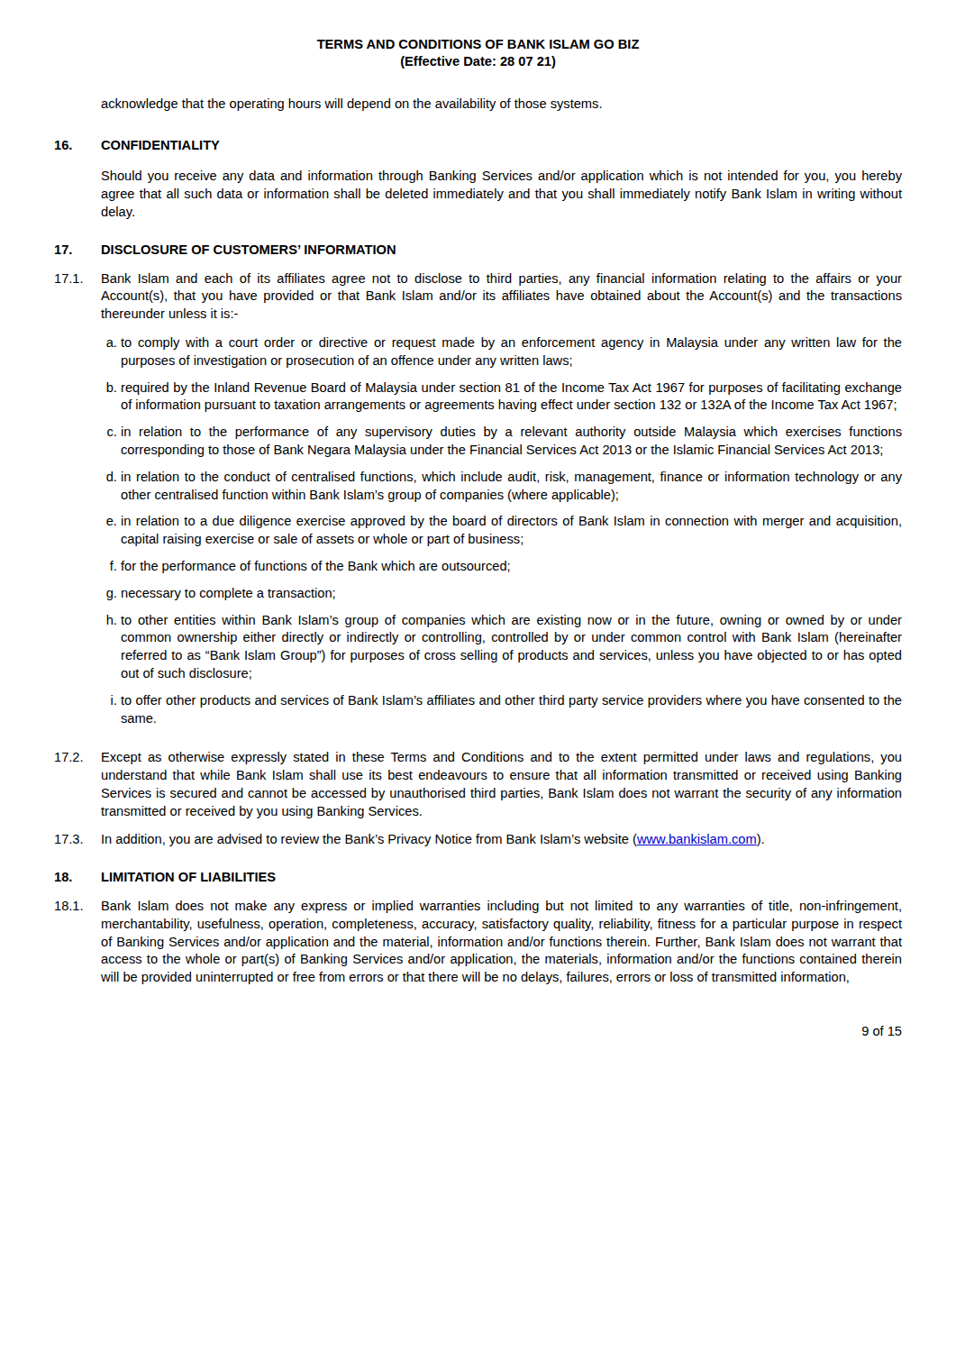TERMS AND CONDITIONS OF BANK ISLAM GO BIZ
(Effective Date: 28 07 21)
acknowledge that the operating hours will depend on the availability of those systems.
16. CONFIDENTIALITY
Should you receive any data and information through Banking Services and/or application which is not intended for you, you hereby agree that all such data or information shall be deleted immediately and that you shall immediately notify Bank Islam in writing without delay.
17. DISCLOSURE OF CUSTOMERS’ INFORMATION
17.1.
Bank Islam and each of its affiliates agree not to disclose to third parties, any financial information relating to the affairs or your Account(s), that you have provided or that Bank Islam and/or its affiliates have obtained about the Account(s) and the transactions thereunder unless it is:-
to comply with a court order or directive or request made by an enforcement agency in Malaysia under any written law for the purposes of investigation or prosecution of an offence under any written laws;
required by the Inland Revenue Board of Malaysia under section 81 of the Income Tax Act 1967 for purposes of facilitating exchange of information pursuant to taxation arrangements or agreements having effect under section 132 or 132A of the Income Tax Act 1967;
in relation to the performance of any supervisory duties by a relevant authority outside Malaysia which exercises functions corresponding to those of Bank Negara Malaysia under the Financial Services Act 2013 or the Islamic Financial Services Act 2013;
in relation to the conduct of centralised functions, which include audit, risk, management, finance or information technology or any other centralised function within Bank Islam’s group of companies (where applicable);
in relation to a due diligence exercise approved by the board of directors of Bank Islam in connection with merger and acquisition, capital raising exercise or sale of assets or whole or part of business;
for the performance of functions of the Bank which are outsourced;
necessary to complete a transaction;
to other entities within Bank Islam’s group of companies which are existing now or in the future, owning or owned by or under common ownership either directly or indirectly or controlling, controlled by or under common control with Bank Islam (hereinafter referred to as “Bank Islam Group”) for purposes of cross selling of products and services, unless you have objected to or has opted out of such disclosure;
to offer other products and services of Bank Islam’s affiliates and other third party service providers where you have consented to the same.
17.2.
Except as otherwise expressly stated in these Terms and Conditions and to the extent permitted under laws and regulations, you understand that while Bank Islam shall use its best endeavours to ensure that all information transmitted or received using Banking Services is secured and cannot be accessed by unauthorised third parties, Bank Islam does not warrant the security of any information transmitted or received by you using Banking Services.
17.3.
In addition, you are advised to review the Bank’s Privacy Notice from Bank Islam’s website (www.bankislam.com).
18. LIMITATION OF LIABILITIES
18.1.
Bank Islam does not make any express or implied warranties including but not limited to any warranties of title, non-infringement, merchantability, usefulness, operation, completeness, accuracy, satisfactory quality, reliability, fitness for a particular purpose in respect of Banking Services and/or application and the material, information and/or functions therein. Further, Bank Islam does not warrant that access to the whole or part(s) of Banking Services and/or application, the materials, information and/or the functions contained therein will be provided uninterrupted or free from errors or that there will be no delays, failures, errors or loss of transmitted information,
9 of 15